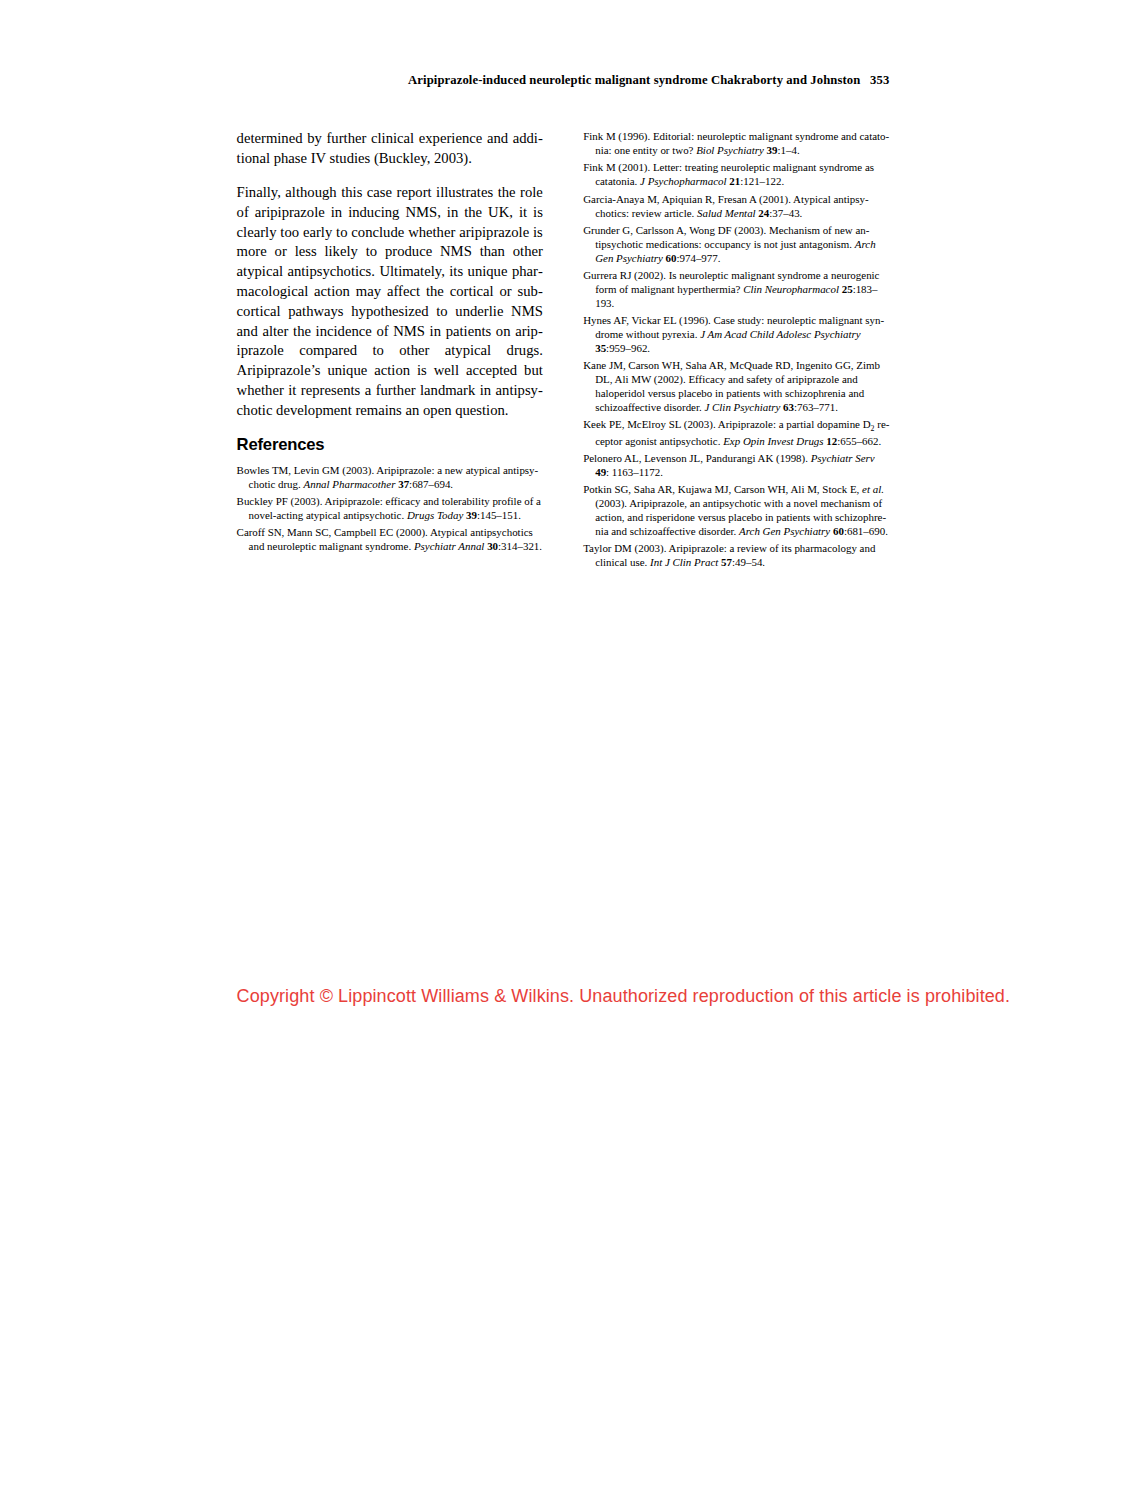Aripiprazole-induced neuroleptic malignant syndrome Chakraborty and Johnston 353
determined by further clinical experience and additional phase IV studies (Buckley, 2003).
Finally, although this case report illustrates the role of aripiprazole in inducing NMS, in the UK, it is clearly too early to conclude whether aripiprazole is more or less likely to produce NMS than other atypical antipsychotics. Ultimately, its unique pharmacological action may affect the cortical or subcortical pathways hypothesized to underlie NMS and alter the incidence of NMS in patients on aripiprazole compared to other atypical drugs. Aripiprazole’s unique action is well accepted but whether it represents a further landmark in antipsychotic development remains an open question.
References
Bowles TM, Levin GM (2003). Aripiprazole: a new atypical antipsychotic drug. Annal Pharmacother 37:687–694.
Buckley PF (2003). Aripiprazole: efficacy and tolerability profile of a novel-acting atypical antipsychotic. Drugs Today 39:145–151.
Caroff SN, Mann SC, Campbell EC (2000). Atypical antipsychotics and neuroleptic malignant syndrome. Psychiatr Annal 30:314–321.
Fink M (1996). Editorial: neuroleptic malignant syndrome and catatonia: one entity or two? Biol Psychiatry 39:1–4.
Fink M (2001). Letter: treating neuroleptic malignant syndrome as catatonia. J Psychopharmacol 21:121–122.
Garcia-Anaya M, Apiquian R, Fresan A (2001). Atypical antipsychotics: review article. Salud Mental 24:37–43.
Grunder G, Carlsson A, Wong DF (2003). Mechanism of new antipsychotic medications: occupancy is not just antagonism. Arch Gen Psychiatry 60:974–977.
Gurrera RJ (2002). Is neuroleptic malignant syndrome a neurogenic form of malignant hyperthermia? Clin Neuropharmacol 25:183–193.
Hynes AF, Vickar EL (1996). Case study: neuroleptic malignant syndrome without pyrexia. J Am Acad Child Adolesc Psychiatry 35:959–962.
Kane JM, Carson WH, Saha AR, McQuade RD, Ingenito GG, Zimb DL, Ali MW (2002). Efficacy and safety of aripiprazole and haloperidol versus placebo in patients with schizophrenia and schizoaffective disorder. J Clin Psychiatry 63:763–771.
Keek PE, McElroy SL (2003). Aripiprazole: a partial dopamine D2 receptor agonist antipsychotic. Exp Opin Invest Drugs 12:655–662.
Pelonero AL, Levenson JL, Pandurangi AK (1998). Psychiatr Serv 49: 1163–1172.
Potkin SG, Saha AR, Kujawa MJ, Carson WH, Ali M, Stock E, et al. (2003). Aripiprazole, an antipsychotic with a novel mechanism of action, and risperidone versus placebo in patients with schizophrenia and schizoaffective disorder. Arch Gen Psychiatry 60:681–690.
Taylor DM (2003). Aripiprazole: a review of its pharmacology and clinical use. Int J Clin Pract 57:49–54.
Copyright © Lippincott Williams & Wilkins. Unauthorized reproduction of this article is prohibited.